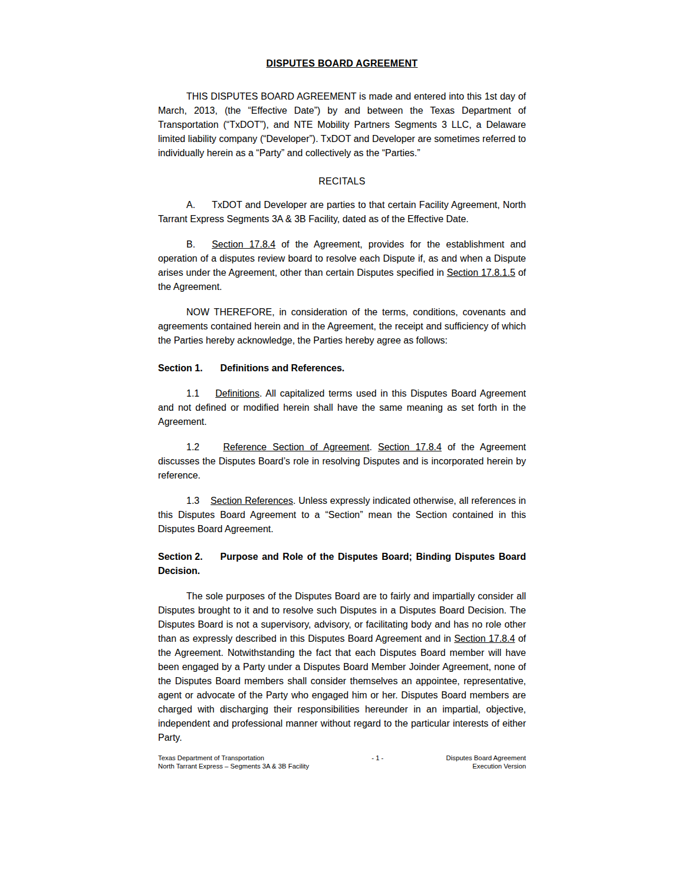DISPUTES BOARD AGREEMENT
THIS DISPUTES BOARD AGREEMENT is made and entered into this 1st day of March, 2013, (the “Effective Date”) by and between the Texas Department of Transportation (“TxDOT”), and NTE Mobility Partners Segments 3 LLC, a Delaware limited liability company (“Developer”). TxDOT and Developer are sometimes referred to individually herein as a “Party” and collectively as the “Parties.”
RECITALS
A. TxDOT and Developer are parties to that certain Facility Agreement, North Tarrant Express Segments 3A & 3B Facility, dated as of the Effective Date.
B. Section 17.8.4 of the Agreement, provides for the establishment and operation of a disputes review board to resolve each Dispute if, as and when a Dispute arises under the Agreement, other than certain Disputes specified in Section 17.8.1.5 of the Agreement.
NOW THEREFORE, in consideration of the terms, conditions, covenants and agreements contained herein and in the Agreement, the receipt and sufficiency of which the Parties hereby acknowledge, the Parties hereby agree as follows:
Section 1. Definitions and References.
1.1 Definitions. All capitalized terms used in this Disputes Board Agreement and not defined or modified herein shall have the same meaning as set forth in the Agreement.
1.2 Reference Section of Agreement. Section 17.8.4 of the Agreement discusses the Disputes Board’s role in resolving Disputes and is incorporated herein by reference.
1.3 Section References. Unless expressly indicated otherwise, all references in this Disputes Board Agreement to a “Section” mean the Section contained in this Disputes Board Agreement.
Section 2. Purpose and Role of the Disputes Board; Binding Disputes Board Decision.
The sole purposes of the Disputes Board are to fairly and impartially consider all Disputes brought to it and to resolve such Disputes in a Disputes Board Decision. The Disputes Board is not a supervisory, advisory, or facilitating body and has no role other than as expressly described in this Disputes Board Agreement and in Section 17.8.4 of the Agreement. Notwithstanding the fact that each Disputes Board member will have been engaged by a Party under a Disputes Board Member Joinder Agreement, none of the Disputes Board members shall consider themselves an appointee, representative, agent or advocate of the Party who engaged him or her. Disputes Board members are charged with discharging their responsibilities hereunder in an impartial, objective, independent and professional manner without regard to the particular interests of either Party.
Texas Department of Transportation
North Tarrant Express – Segments 3A & 3B Facility
- 1 -
Disputes Board Agreement
Execution Version